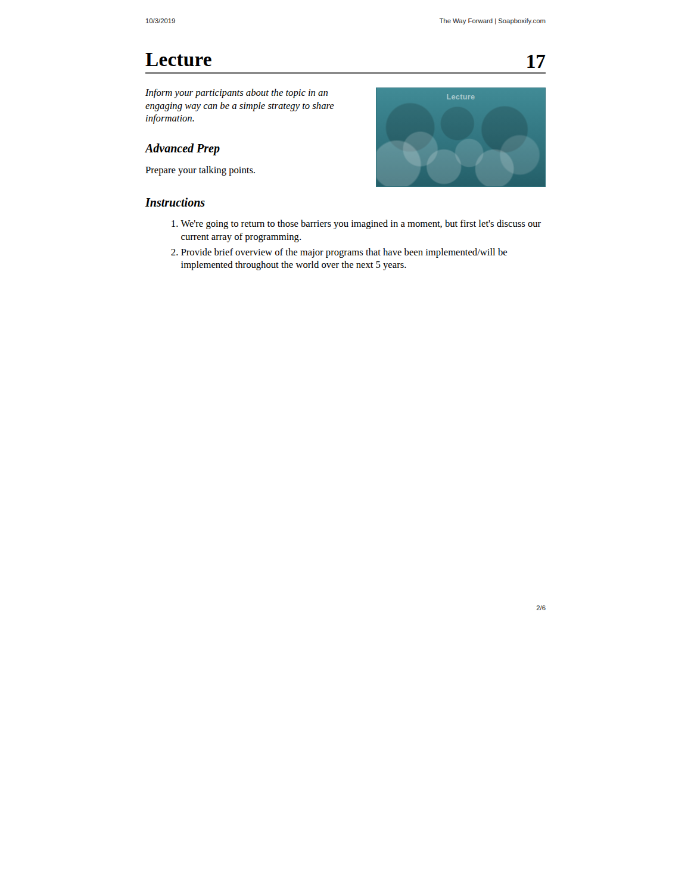10/3/2019 The Way Forward | Soapboxify.com
Lecture
17
Lecture
Inform your participants about the topic in an engaging way can be a simple strategy to share information.
Advanced Prep
Prepare your talking points.
Instructions
We're going to return to those barriers you imagined in a moment, but first let's discuss our current array of programming.
Provide brief overview of the major programs that have been implemented/will be implemented throughout the world over the next 5 years.
2/6